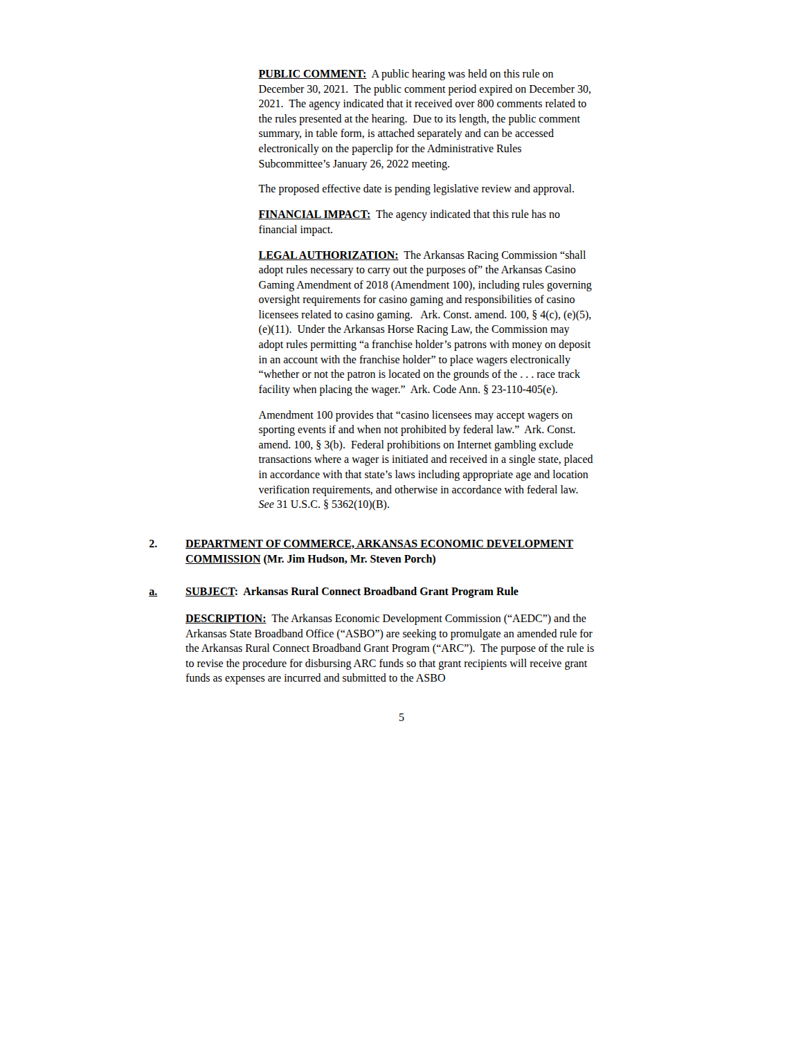PUBLIC COMMENT: A public hearing was held on this rule on December 30, 2021. The public comment period expired on December 30, 2021. The agency indicated that it received over 800 comments related to the rules presented at the hearing. Due to its length, the public comment summary, in table form, is attached separately and can be accessed electronically on the paperclip for the Administrative Rules Subcommittee’s January 26, 2022 meeting.
The proposed effective date is pending legislative review and approval.
FINANCIAL IMPACT: The agency indicated that this rule has no financial impact.
LEGAL AUTHORIZATION: The Arkansas Racing Commission “shall adopt rules necessary to carry out the purposes of” the Arkansas Casino Gaming Amendment of 2018 (Amendment 100), including rules governing oversight requirements for casino gaming and responsibilities of casino licensees related to casino gaming. Ark. Const. amend. 100, § 4(c), (e)(5), (e)(11). Under the Arkansas Horse Racing Law, the Commission may adopt rules permitting “a franchise holder’s patrons with money on deposit in an account with the franchise holder” to place wagers electronically “whether or not the patron is located on the grounds of the . . . race track facility when placing the wager.” Ark. Code Ann. § 23-110-405(e).
Amendment 100 provides that “casino licensees may accept wagers on sporting events if and when not prohibited by federal law.” Ark. Const. amend. 100, § 3(b). Federal prohibitions on Internet gambling exclude transactions where a wager is initiated and received in a single state, placed in accordance with that state’s laws including appropriate age and location verification requirements, and otherwise in accordance with federal law. See 31 U.S.C. § 5362(10)(B).
2.
DEPARTMENT OF COMMERCE, ARKANSAS ECONOMIC DEVELOPMENT COMMISSION (Mr. Jim Hudson, Mr. Steven Porch)
a.
SUBJECT: Arkansas Rural Connect Broadband Grant Program Rule
DESCRIPTION: The Arkansas Economic Development Commission (“AEDC”) and the Arkansas State Broadband Office (“ASBO”) are seeking to promulgate an amended rule for the Arkansas Rural Connect Broadband Grant Program (“ARC”). The purpose of the rule is to revise the procedure for disbursing ARC funds so that grant recipients will receive grant funds as expenses are incurred and submitted to the ASBO
5